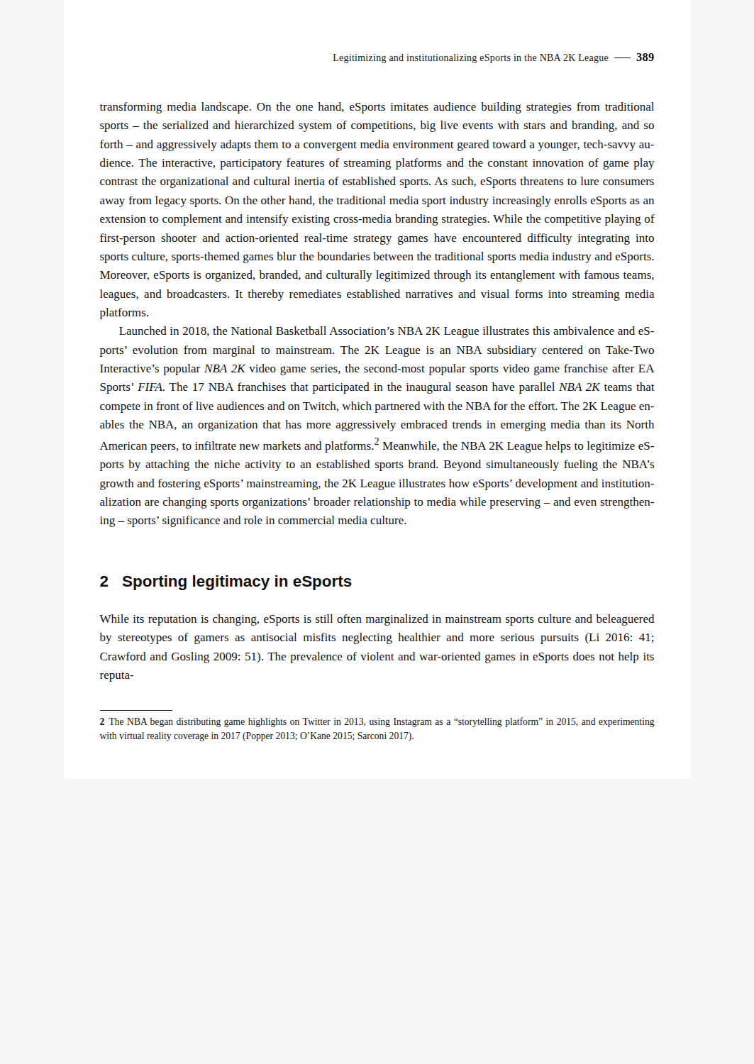Legitimizing and institutionalizing eSports in the NBA 2K League 389
transforming media landscape. On the one hand, eSports imitates audience building strategies from traditional sports – the serialized and hierarchized system of competitions, big live events with stars and branding, and so forth – and aggressively adapts them to a convergent media environment geared toward a younger, tech-savvy audience. The interactive, participatory features of streaming platforms and the constant innovation of game play contrast the organizational and cultural inertia of established sports. As such, eSports threatens to lure consumers away from legacy sports. On the other hand, the traditional media sport industry increasingly enrolls eSports as an extension to complement and intensify existing cross-media branding strategies. While the competitive playing of first-person shooter and action-oriented real-time strategy games have encountered difficulty integrating into sports culture, sports-themed games blur the boundaries between the traditional sports media industry and eSports. Moreover, eSports is organized, branded, and culturally legitimized through its entanglement with famous teams, leagues, and broadcasters. It thereby remediates established narratives and visual forms into streaming media platforms.
Launched in 2018, the National Basketball Association’s NBA 2K League illustrates this ambivalence and eSports’ evolution from marginal to mainstream. The 2K League is an NBA subsidiary centered on Take-Two Interactive’s popular NBA 2K video game series, the second-most popular sports video game franchise after EA Sports’ FIFA. The 17 NBA franchises that participated in the inaugural season have parallel NBA 2K teams that compete in front of live audiences and on Twitch, which partnered with the NBA for the effort. The 2K League enables the NBA, an organization that has more aggressively embraced trends in emerging media than its North American peers, to infiltrate new markets and platforms.2 Meanwhile, the NBA 2K League helps to legitimize eSports by attaching the niche activity to an established sports brand. Beyond simultaneously fueling the NBA’s growth and fostering eSports’ mainstreaming, the 2K League illustrates how eSports’ development and institutionalization are changing sports organizations’ broader relationship to media while preserving – and even strengthening – sports’ significance and role in commercial media culture.
2 Sporting legitimacy in eSports
While its reputation is changing, eSports is still often marginalized in mainstream sports culture and beleaguered by stereotypes of gamers as antisocial misfits neglecting healthier and more serious pursuits (Li 2016: 41; Crawford and Gosling 2009: 51). The prevalence of violent and war-oriented games in eSports does not help its reputa-
2 The NBA began distributing game highlights on Twitter in 2013, using Instagram as a “storytelling platform” in 2015, and experimenting with virtual reality coverage in 2017 (Popper 2013; O’Kane 2015; Sarconi 2017).